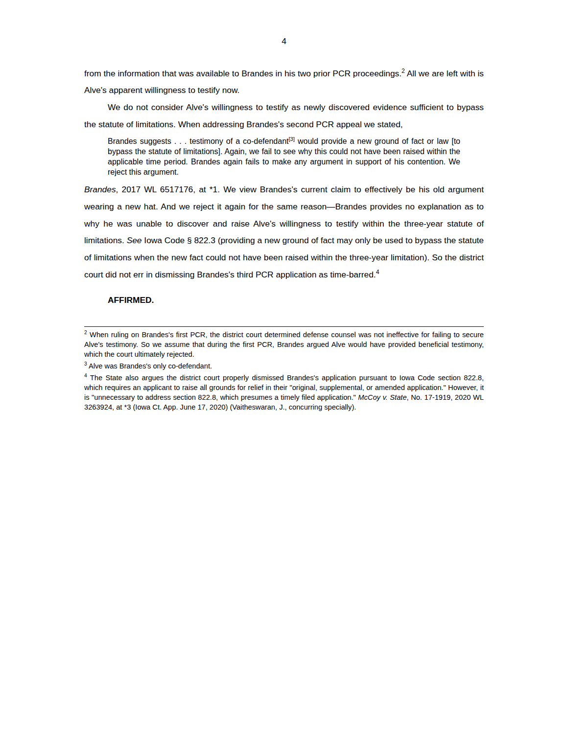4
from the information that was available to Brandes in his two prior PCR proceedings.2 All we are left with is Alve's apparent willingness to testify now.
We do not consider Alve's willingness to testify as newly discovered evidence sufficient to bypass the statute of limitations. When addressing Brandes's second PCR appeal we stated,
Brandes suggests . . . testimony of a co-defendant[3] would provide a new ground of fact or law [to bypass the statute of limitations]. Again, we fail to see why this could not have been raised within the applicable time period. Brandes again fails to make any argument in support of his contention. We reject this argument.
Brandes, 2017 WL 6517176, at *1. We view Brandes's current claim to effectively be his old argument wearing a new hat. And we reject it again for the same reason—Brandes provides no explanation as to why he was unable to discover and raise Alve's willingness to testify within the three-year statute of limitations. See Iowa Code § 822.3 (providing a new ground of fact may only be used to bypass the statute of limitations when the new fact could not have been raised within the three-year limitation). So the district court did not err in dismissing Brandes's third PCR application as time-barred.4
AFFIRMED.
2 When ruling on Brandes's first PCR, the district court determined defense counsel was not ineffective for failing to secure Alve's testimony. So we assume that during the first PCR, Brandes argued Alve would have provided beneficial testimony, which the court ultimately rejected.
3 Alve was Brandes's only co-defendant.
4 The State also argues the district court properly dismissed Brandes's application pursuant to Iowa Code section 822.8, which requires an applicant to raise all grounds for relief in their "original, supplemental, or amended application." However, it is "unnecessary to address section 822.8, which presumes a timely filed application." McCoy v. State, No. 17-1919, 2020 WL 3263924, at *3 (Iowa Ct. App. June 17, 2020) (Vaitheswaran, J., concurring specially).